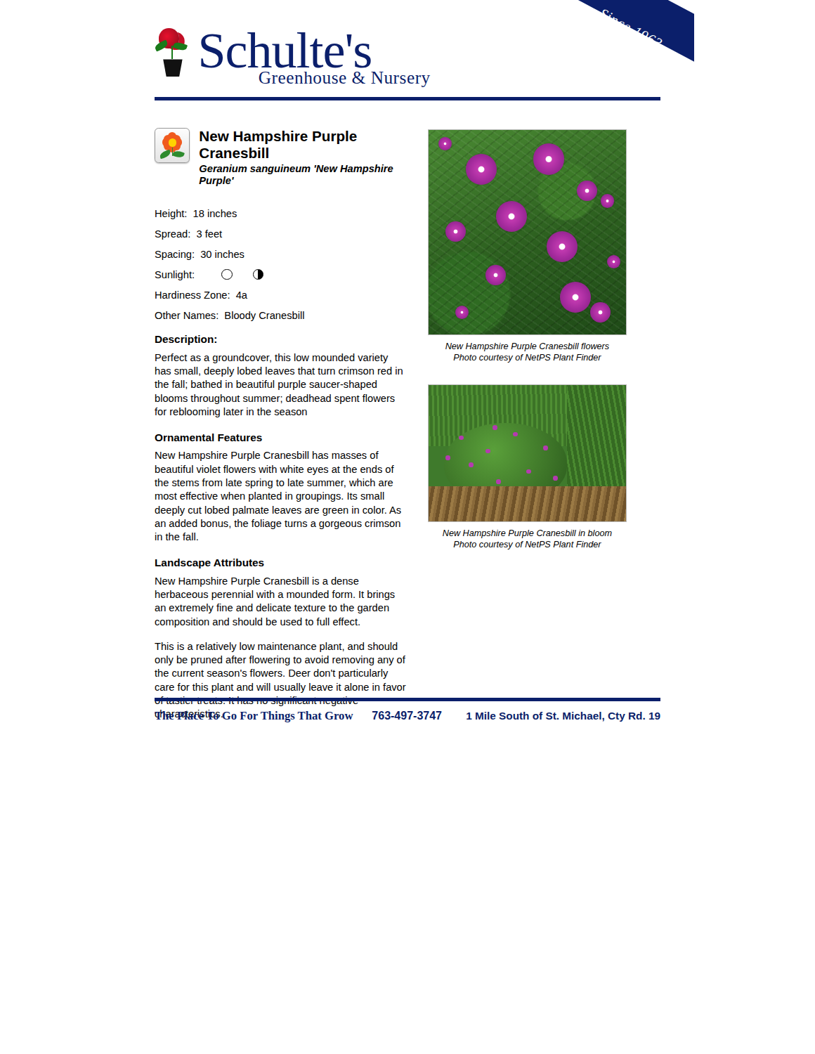Since 1963
Schulte's Greenhouse & Nursery
New Hampshire Purple Cranesbill
Geranium sanguineum 'New Hampshire Purple'
Height: 18 inches
Spread: 3 feet
Spacing: 30 inches
Sunlight:
Hardiness Zone: 4a
Other Names: Bloody Cranesbill
Description:
Perfect as a groundcover, this low mounded variety has small, deeply lobed leaves that turn crimson red in the fall; bathed in beautiful purple saucer-shaped blooms throughout summer; deadhead spent flowers for reblooming later in the season
Ornamental Features
New Hampshire Purple Cranesbill has masses of beautiful violet flowers with white eyes at the ends of the stems from late spring to late summer, which are most effective when planted in groupings. Its small deeply cut lobed palmate leaves are green in color. As an added bonus, the foliage turns a gorgeous crimson in the fall.
Landscape Attributes
New Hampshire Purple Cranesbill is a dense herbaceous perennial with a mounded form. It brings an extremely fine and delicate texture to the garden composition and should be used to full effect.
This is a relatively low maintenance plant, and should only be pruned after flowering to avoid removing any of the current season's flowers. Deer don't particularly care for this plant and will usually leave it alone in favor of tastier treats. It has no significant negative characteristics.
New Hampshire Purple Cranesbill flowers
Photo courtesy of NetPS Plant Finder
New Hampshire Purple Cranesbill in bloom
Photo courtesy of NetPS Plant Finder
The Place To Go For Things That Grow 763-497-3747 1 Mile South of St. Michael, Cty Rd. 19